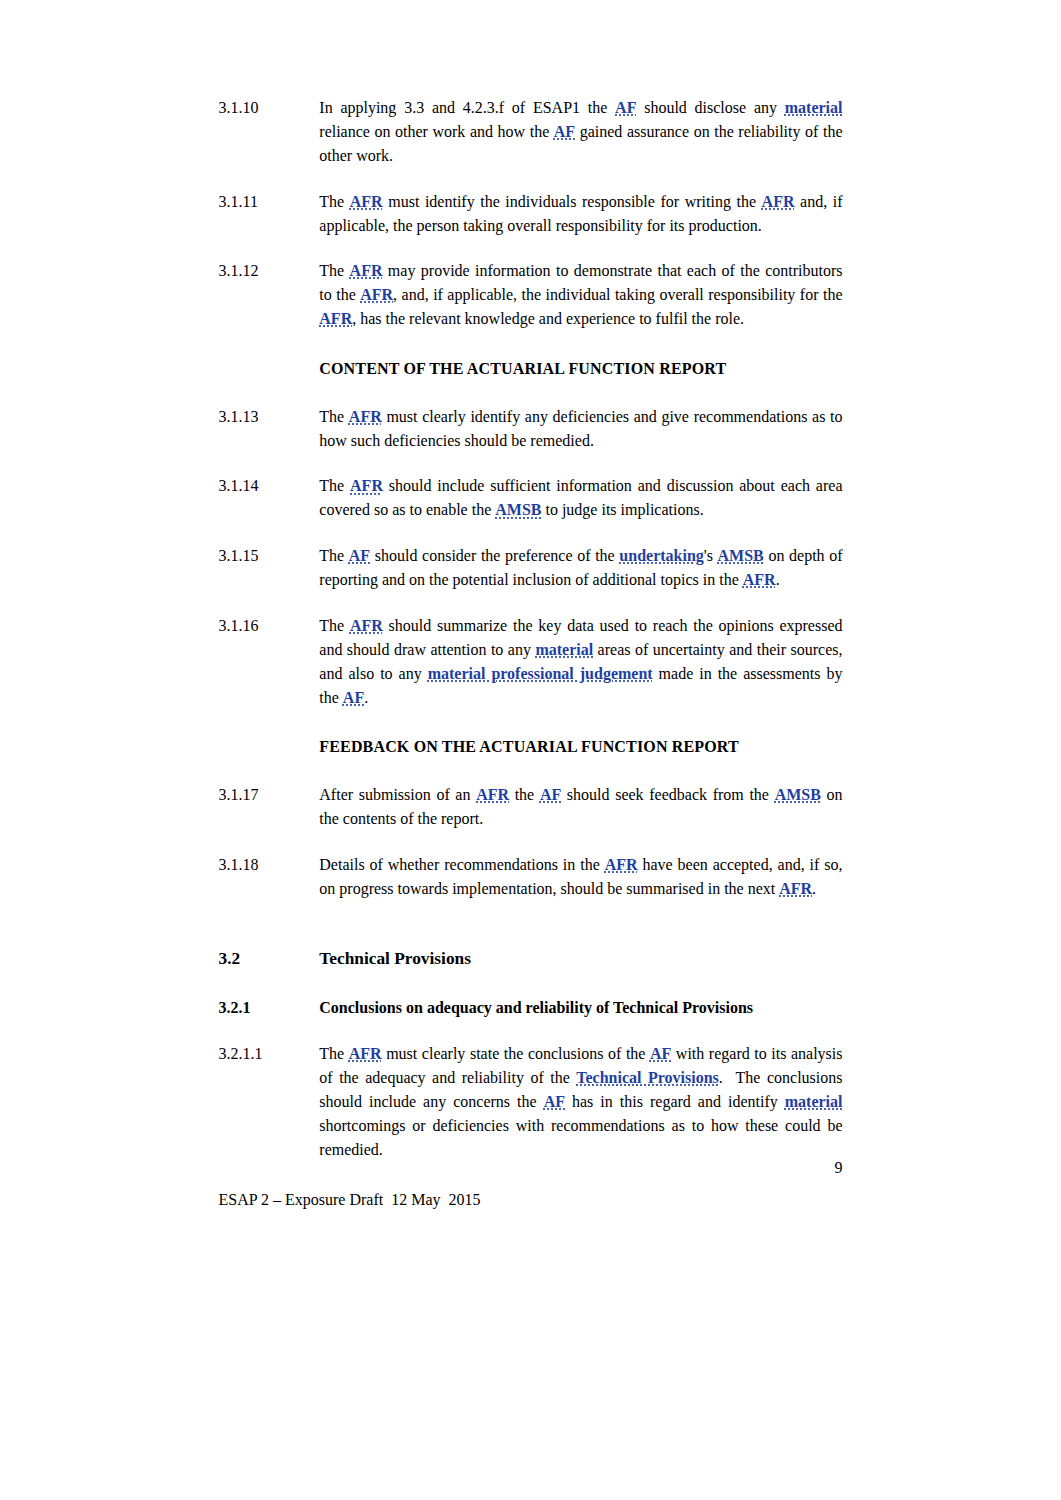3.1.10
In applying 3.3 and 4.2.3.f of ESAP1 the AF should disclose any material reliance on other work and how the AF gained assurance on the reliability of the other work.
3.1.11
The AFR must identify the individuals responsible for writing the AFR and, if applicable, the person taking overall responsibility for its production.
3.1.12
The AFR may provide information to demonstrate that each of the contributors to the AFR, and, if applicable, the individual taking overall responsibility for the AFR, has the relevant knowledge and experience to fulfil the role.
CONTENT OF THE ACTUARIAL FUNCTION REPORT
3.1.13
The AFR must clearly identify any deficiencies and give recommendations as to how such deficiencies should be remedied.
3.1.14
The AFR should include sufficient information and discussion about each area covered so as to enable the AMSB to judge its implications.
3.1.15
The AF should consider the preference of the undertaking's AMSB on depth of reporting and on the potential inclusion of additional topics in the AFR.
3.1.16
The AFR should summarize the key data used to reach the opinions expressed and should draw attention to any material areas of uncertainty and their sources, and also to any material professional judgement made in the assessments by the AF.
FEEDBACK ON THE ACTUARIAL FUNCTION REPORT
3.1.17
After submission of an AFR the AF should seek feedback from the AMSB on the contents of the report.
3.1.18
Details of whether recommendations in the AFR have been accepted, and, if so, on progress towards implementation, should be summarised in the next AFR.
3.2
Technical Provisions
3.2.1
Conclusions on adequacy and reliability of Technical Provisions
3.2.1.1
The AFR must clearly state the conclusions of the AF with regard to its analysis of the adequacy and reliability of the Technical Provisions. The conclusions should include any concerns the AF has in this regard and identify material shortcomings or deficiencies with recommendations as to how these could be remedied.
9
ESAP 2 – Exposure Draft 12 May 2015